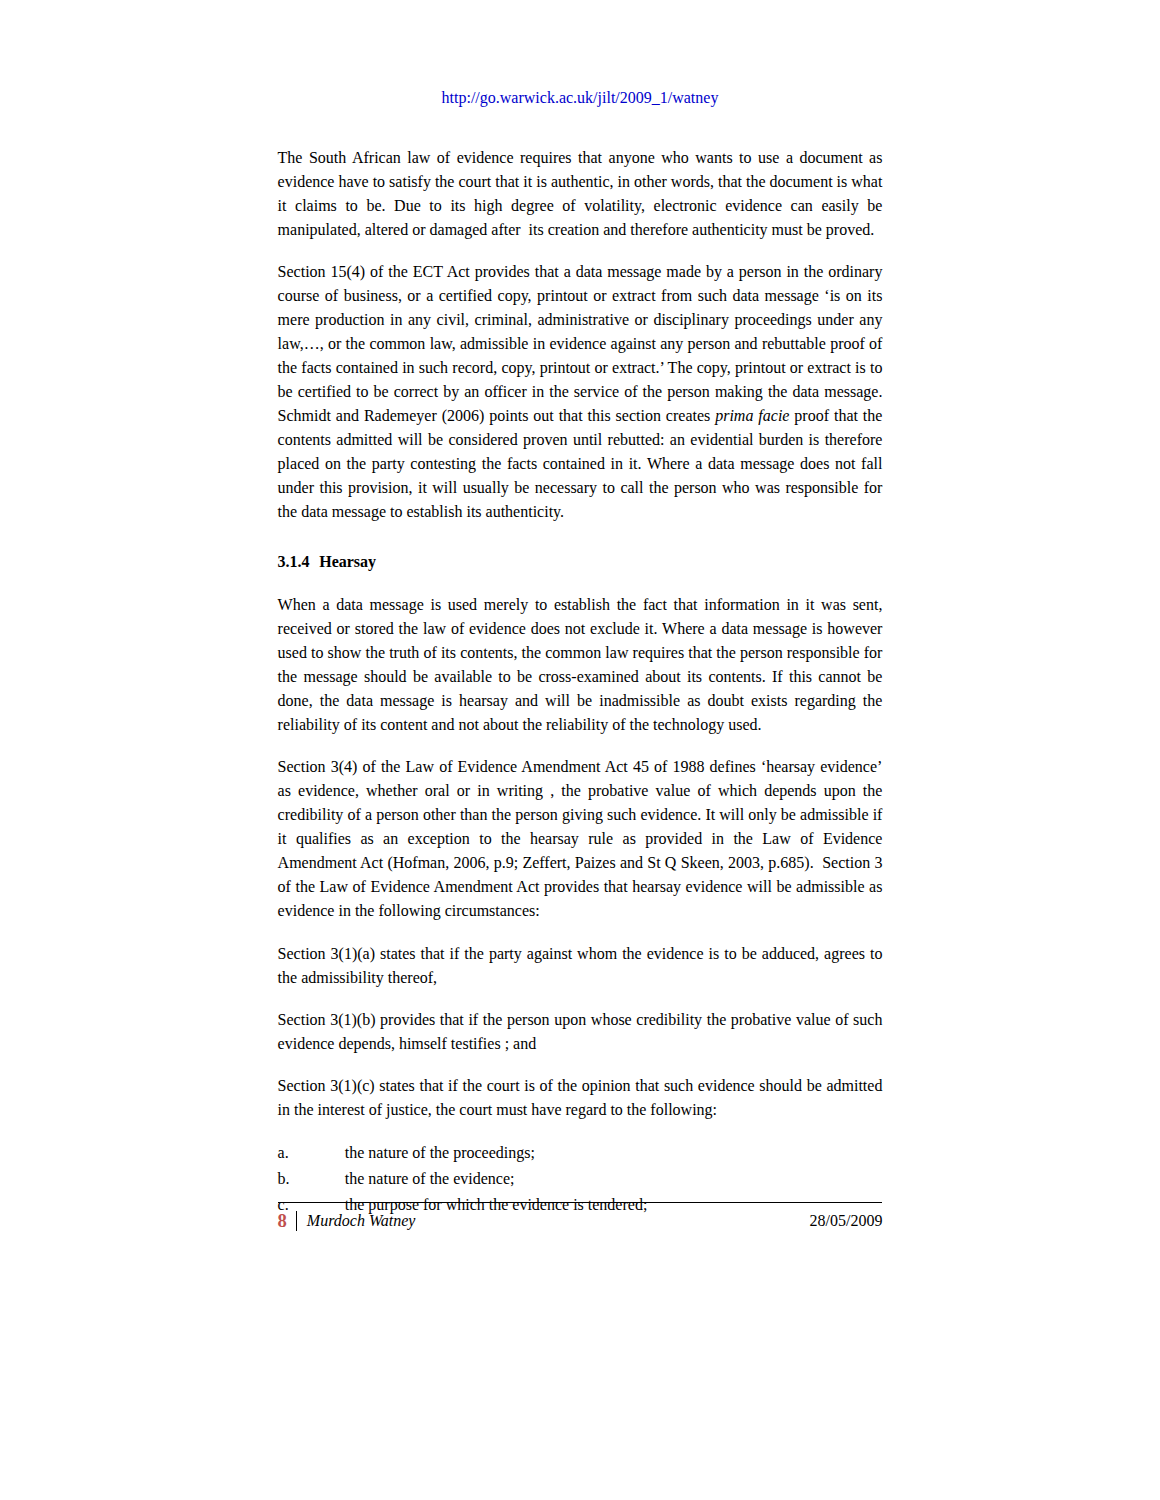http://go.warwick.ac.uk/jilt/2009_1/watney
The South African law of evidence requires that anyone who wants to use a document as evidence have to satisfy the court that it is authentic, in other words, that the document is what it claims to be. Due to its high degree of volatility, electronic evidence can easily be manipulated, altered or damaged after its creation and therefore authenticity must be proved.
Section 15(4) of the ECT Act provides that a data message made by a person in the ordinary course of business, or a certified copy, printout or extract from such data message ‘is on its mere production in any civil, criminal, administrative or disciplinary proceedings under any law,…, or the common law, admissible in evidence against any person and rebuttable proof of the facts contained in such record, copy, printout or extract.’ The copy, printout or extract is to be certified to be correct by an officer in the service of the person making the data message. Schmidt and Rademeyer (2006) points out that this section creates prima facie proof that the contents admitted will be considered proven until rebutted: an evidential burden is therefore placed on the party contesting the facts contained in it. Where a data message does not fall under this provision, it will usually be necessary to call the person who was responsible for the data message to establish its authenticity.
3.1.4 Hearsay
When a data message is used merely to establish the fact that information in it was sent, received or stored the law of evidence does not exclude it. Where a data message is however used to show the truth of its contents, the common law requires that the person responsible for the message should be available to be cross-examined about its contents. If this cannot be done, the data message is hearsay and will be inadmissible as doubt exists regarding the reliability of its content and not about the reliability of the technology used.
Section 3(4) of the Law of Evidence Amendment Act 45 of 1988 defines ‘hearsay evidence’ as evidence, whether oral or in writing , the probative value of which depends upon the credibility of a person other than the person giving such evidence. It will only be admissible if it qualifies as an exception to the hearsay rule as provided in the Law of Evidence Amendment Act (Hofman, 2006, p.9; Zeffert, Paizes and St Q Skeen, 2003, p.685). Section 3 of the Law of Evidence Amendment Act provides that hearsay evidence will be admissible as evidence in the following circumstances:
Section 3(1)(a) states that if the party against whom the evidence is to be adduced, agrees to the admissibility thereof,
Section 3(1)(b) provides that if the person upon whose credibility the probative value of such evidence depends, himself testifies ; and
Section 3(1)(c) states that if the court is of the opinion that such evidence should be admitted in the interest of justice, the court must have regard to the following:
a. the nature of the proceedings;
b. the nature of the evidence;
c. the purpose for which the evidence is tendered;
8 Murdoch Watney 28/05/2009